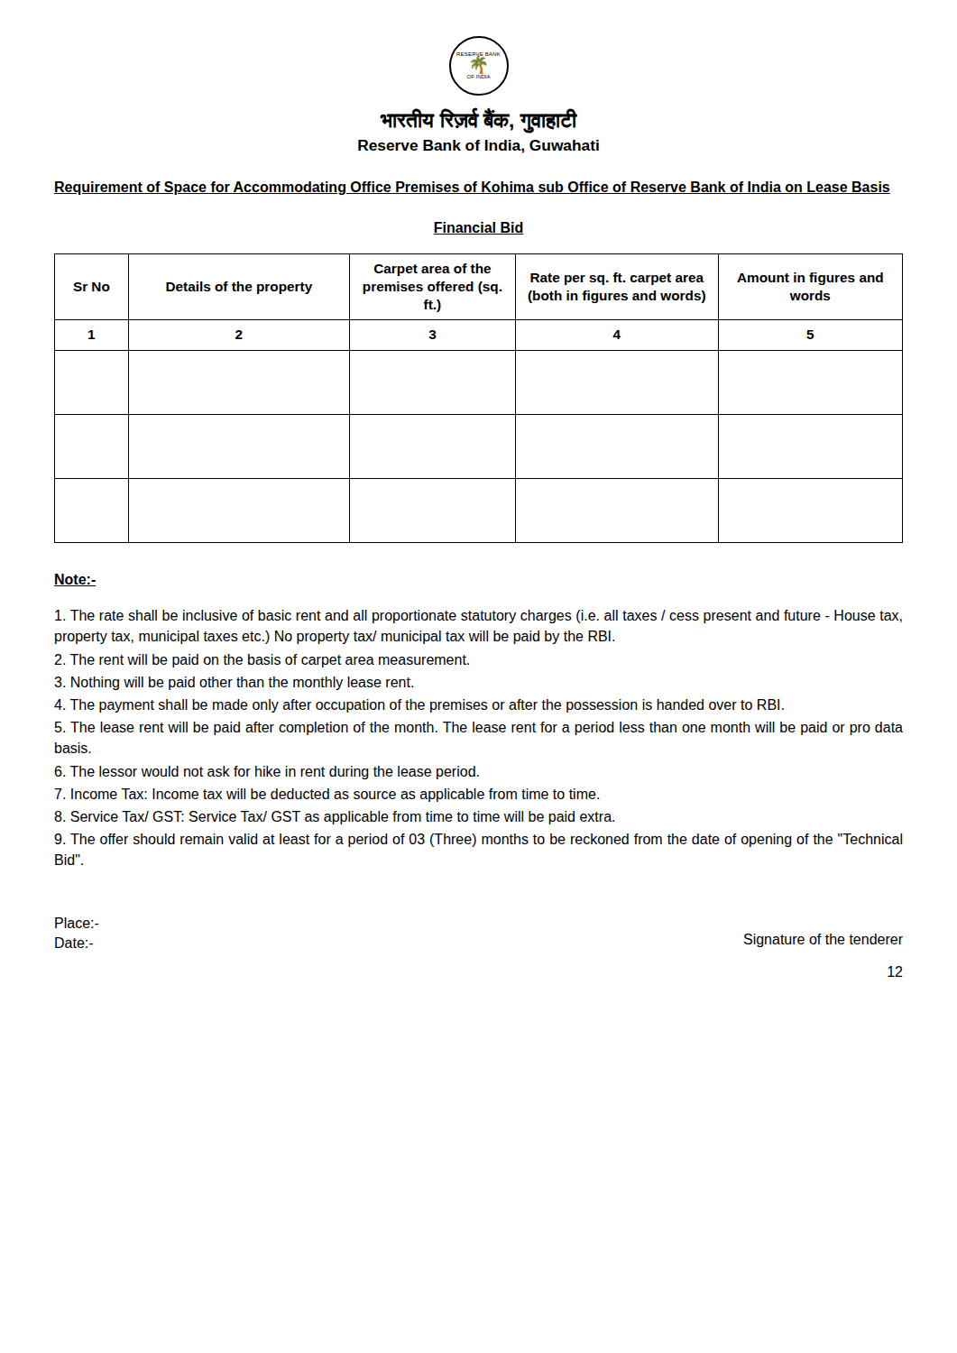RESERVE BANK 🌴 OF INDIA
भारतीय रिज़र्व बैंक, गुवाहाटी
Reserve Bank of India, Guwahati
Requirement of Space for Accommodating Office Premises of Kohima sub Office of Reserve Bank of India on Lease Basis
Financial Bid
| Sr No | Details of the property | Carpet area of the premises offered (sq. ft.) | Rate per sq. ft. carpet area (both in figures and words) | Amount in figures and words |
| --- | --- | --- | --- | --- |
| 1 | 2 | 3 | 4 | 5 |
Note:-
1. The rate shall be inclusive of basic rent and all proportionate statutory charges (i.e. all taxes / cess present and future - House tax, property tax, municipal taxes etc.) No property tax/ municipal tax will be paid by the RBI.
2. The rent will be paid on the basis of carpet area measurement.
3. Nothing will be paid other than the monthly lease rent.
4. The payment shall be made only after occupation of the premises or after the possession is handed over to RBI.
5. The lease rent will be paid after completion of the month. The lease rent for a period less than one month will be paid or pro data basis.
6. The lessor would not ask for hike in rent during the lease period.
7. Income Tax: Income tax will be deducted as source as applicable from time to time.
8. Service Tax/ GST: Service Tax/ GST as applicable from time to time will be paid extra.
9. The offer should remain valid at least for a period of 03 (Three) months to be reckoned from the date of opening of the "Technical Bid".
Place:-
Date:-
Signature of the tenderer
12